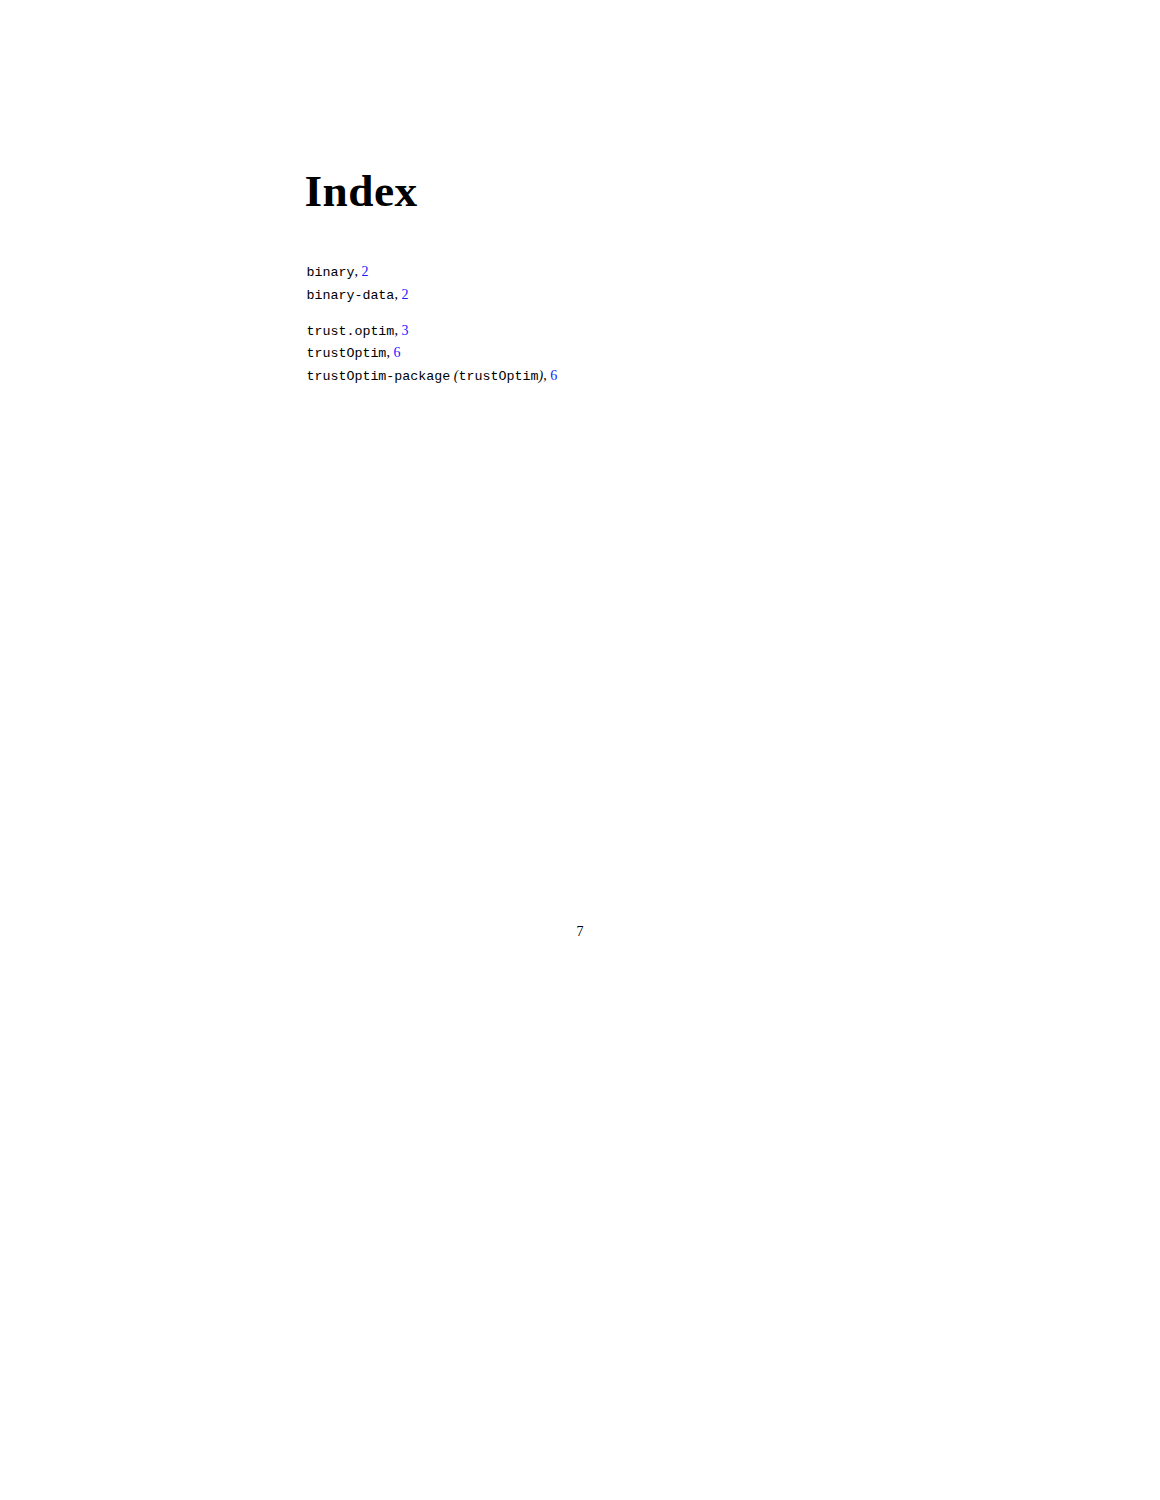Index
binary, 2
binary-data, 2
trust.optim, 3
trustOptim, 6
trustOptim-package (trustOptim), 6
7